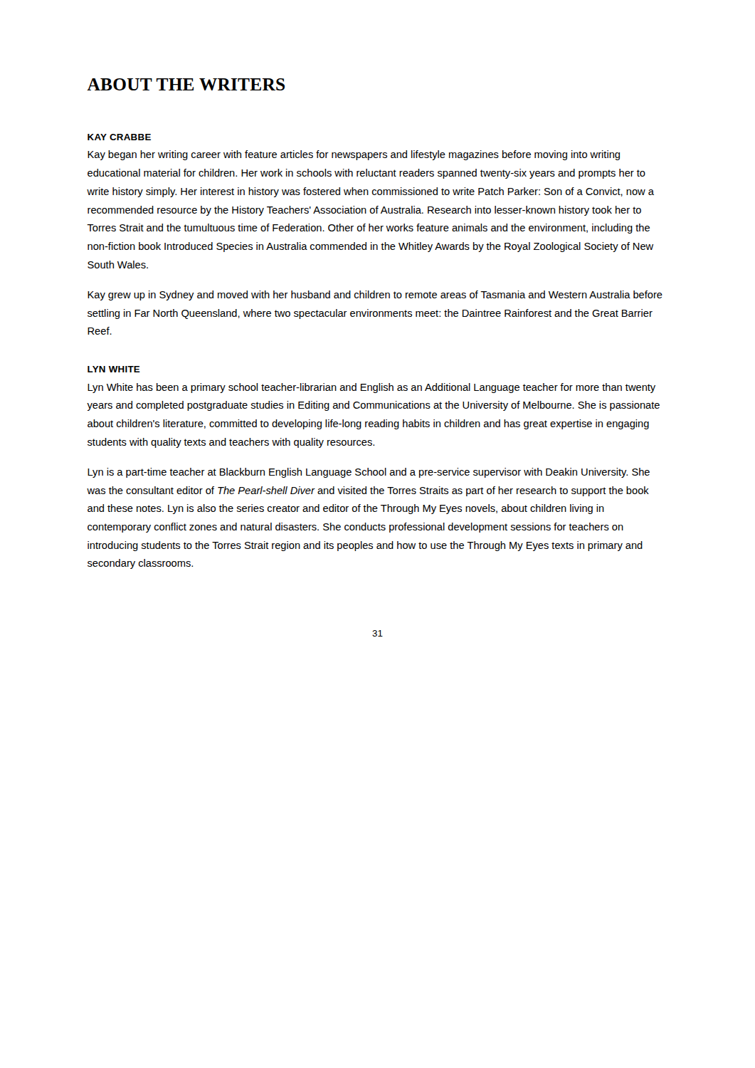ABOUT THE WRITERS
KAY CRABBE
Kay began her writing career with feature articles for newspapers and lifestyle magazines before moving into writing educational material for children. Her work in schools with reluctant readers spanned twenty-six years and prompts her to write history simply. Her interest in history was fostered when commissioned to write Patch Parker: Son of a Convict, now a recommended resource by the History Teachers' Association of Australia. Research into lesser-known history took her to Torres Strait and the tumultuous time of Federation. Other of her works feature animals and the environment, including the non-fiction book Introduced Species in Australia commended in the Whitley Awards by the Royal Zoological Society of New South Wales.
Kay grew up in Sydney and moved with her husband and children to remote areas of Tasmania and Western Australia before settling in Far North Queensland, where two spectacular environments meet: the Daintree Rainforest and the Great Barrier Reef.
LYN WHITE
Lyn White has been a primary school teacher-librarian and English as an Additional Language teacher for more than twenty years and completed postgraduate studies in Editing and Communications at the University of Melbourne. She is passionate about children's literature, committed to developing life-long reading habits in children and has great expertise in engaging students with quality texts and teachers with quality resources.
Lyn is a part-time teacher at Blackburn English Language School and a pre-service supervisor with Deakin University. She was the consultant editor of The Pearl-shell Diver and visited the Torres Straits as part of her research to support the book and these notes. Lyn is also the series creator and editor of the Through My Eyes novels, about children living in contemporary conflict zones and natural disasters. She conducts professional development sessions for teachers on introducing students to the Torres Strait region and its peoples and how to use the Through My Eyes texts in primary and secondary classrooms.
31